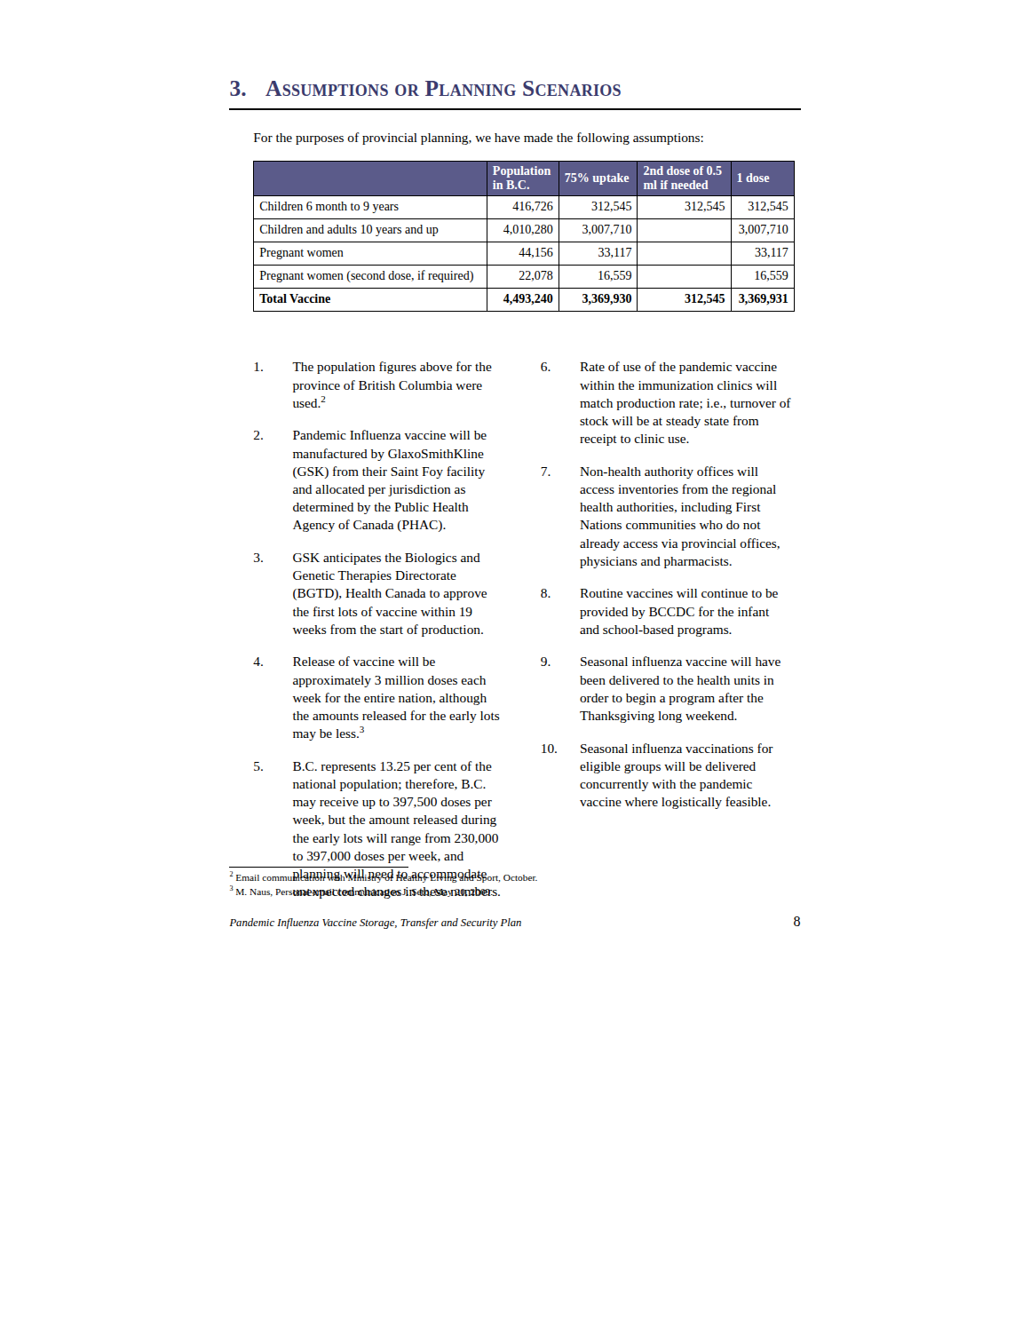3. Assumptions or Planning Scenarios
For the purposes of provincial planning, we have made the following assumptions:
| | Population in B.C. | 75% uptake | 2nd dose of 0.5 ml if needed | 1 dose |
| --- | --- | --- | --- | --- |
| Children 6 month to 9 years | 416,726 | 312,545 | 312,545 | 312,545 |
| Children and adults 10 years and up | 4,010,280 | 3,007,710 | | 3,007,710 |
| Pregnant women | 44,156 | 33,117 | | 33,117 |
| Pregnant women (second dose, if required) | 22,078 | 16,559 | | 16,559 |
| Total Vaccine | 4,493,240 | 3,369,930 | 312,545 | 3,369,931 |
1. The population figures above for the province of British Columbia were used.2
2. Pandemic Influenza vaccine will be manufactured by GlaxoSmithKline (GSK) from their Saint Foy facility and allocated per jurisdiction as determined by the Public Health Agency of Canada (PHAC).
3. GSK anticipates the Biologics and Genetic Therapies Directorate (BGTD), Health Canada to approve the first lots of vaccine within 19 weeks from the start of production.
4. Release of vaccine will be approximately 3 million doses each week for the entire nation, although the amounts released for the early lots may be less.3
5. B.C. represents 13.25 per cent of the national population; therefore, B.C. may receive up to 397,500 doses per week, but the amount released during the early lots will range from 230,000 to 397,000 doses per week, and planning will need to accommodate unexpected changes in these numbers.
6. Rate of use of the pandemic vaccine within the immunization clinics will match production rate; i.e., turnover of stock will be at steady state from receipt to clinic use.
7. Non-health authority offices will access inventories from the regional health authorities, including First Nations communities who do not already access via provincial offices, physicians and pharmacists.
8. Routine vaccines will continue to be provided by BCCDC for the infant and school-based programs.
9. Seasonal influenza vaccine will have been delivered to the health units in order to begin a program after the Thanksgiving long weekend.
10. Seasonal influenza vaccinations for eligible groups will be delivered concurrently with the pandemic vaccine where logistically feasible.
2 Email communication with Ministry of Healthy Living and Sport, October.
3 M. Naus, Personal email communication J. Seto, May 20, 2009.
Pandemic Influenza Vaccine Storage, Transfer and Security Plan 8